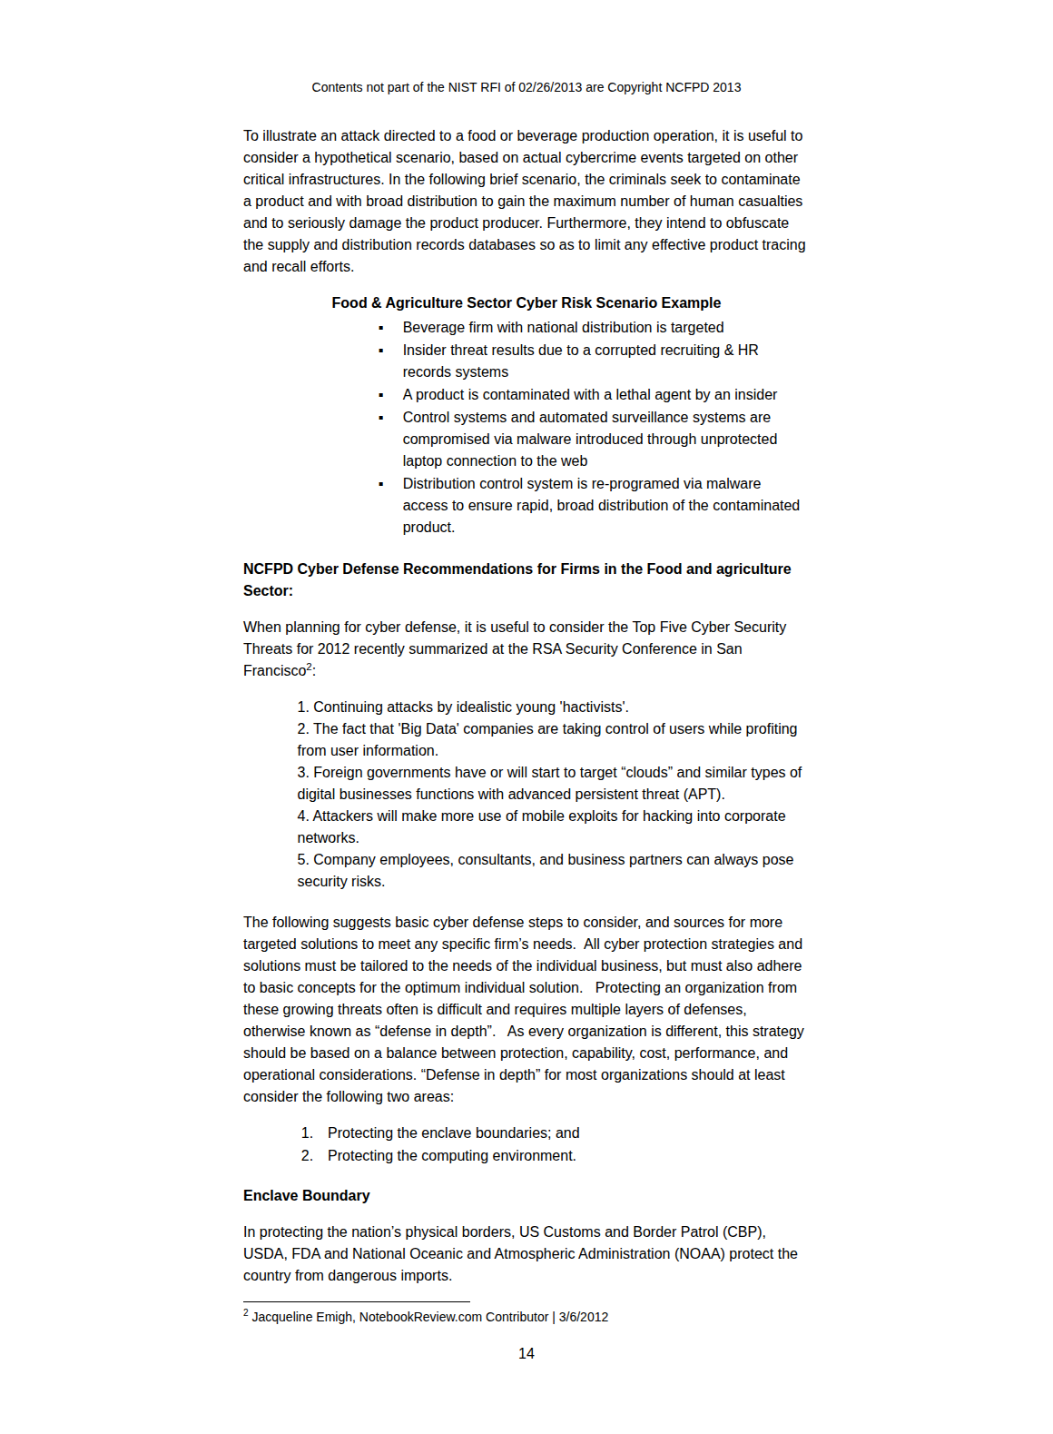Contents not part of the NIST RFI of 02/26/2013 are Copyright NCFPD 2013
To illustrate an attack directed to a food or beverage production operation, it is useful to consider a hypothetical scenario, based on actual cybercrime events targeted on other critical infrastructures. In the following brief scenario, the criminals seek to contaminate a product and with broad distribution to gain the maximum number of human casualties and to seriously damage the product producer. Furthermore, they intend to obfuscate the supply and distribution records databases so as to limit any effective product tracing and recall efforts.
Food & Agriculture Sector Cyber Risk Scenario Example
Beverage firm with national distribution is targeted
Insider threat results due to a corrupted recruiting & HR records systems
A product is contaminated with a lethal agent by an insider
Control systems and automated surveillance systems are compromised via malware introduced through unprotected laptop connection to the web
Distribution control system is re-programed via malware access to ensure rapid, broad distribution of the contaminated product.
NCFPD Cyber Defense Recommendations for Firms in the Food and agriculture Sector:
When planning for cyber defense, it is useful to consider the Top Five Cyber Security Threats for 2012 recently summarized at the RSA Security Conference in San Francisco2:
1. Continuing attacks by idealistic young 'hactivists'.
2. The fact that 'Big Data' companies are taking control of users while profiting from user information.
3. Foreign governments have or will start to target “clouds” and similar types of digital businesses functions with advanced persistent threat (APT).
4. Attackers will make more use of mobile exploits for hacking into corporate networks.
5. Company employees, consultants, and business partners can always pose security risks.
The following suggests basic cyber defense steps to consider, and sources for more targeted solutions to meet any specific firm’s needs. All cyber protection strategies and solutions must be tailored to the needs of the individual business, but must also adhere to basic concepts for the optimum individual solution. Protecting an organization from these growing threats often is difficult and requires multiple layers of defenses, otherwise known as “defense in depth”. As every organization is different, this strategy should be based on a balance between protection, capability, cost, performance, and operational considerations. “Defense in depth” for most organizations should at least consider the following two areas:
Protecting the enclave boundaries; and
Protecting the computing environment.
Enclave Boundary
In protecting the nation’s physical borders, US Customs and Border Patrol (CBP), USDA, FDA and National Oceanic and Atmospheric Administration (NOAA) protect the country from dangerous imports.
2 Jacqueline Emigh, NotebookReview.com Contributor | 3/6/2012
14